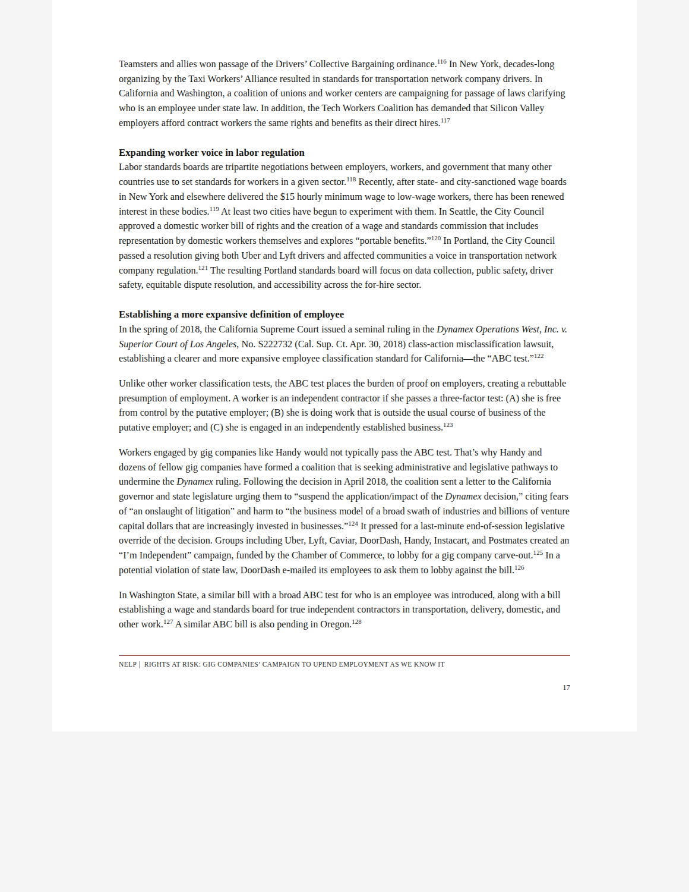Teamsters and allies won passage of the Drivers’ Collective Bargaining ordinance.116 In New York, decades-long organizing by the Taxi Workers’ Alliance resulted in standards for transportation network company drivers. In California and Washington, a coalition of unions and worker centers are campaigning for passage of laws clarifying who is an employee under state law. In addition, the Tech Workers Coalition has demanded that Silicon Valley employers afford contract workers the same rights and benefits as their direct hires.117
Expanding worker voice in labor regulation
Labor standards boards are tripartite negotiations between employers, workers, and government that many other countries use to set standards for workers in a given sector.118 Recently, after state- and city-sanctioned wage boards in New York and elsewhere delivered the $15 hourly minimum wage to low-wage workers, there has been renewed interest in these bodies.119 At least two cities have begun to experiment with them. In Seattle, the City Council approved a domestic worker bill of rights and the creation of a wage and standards commission that includes representation by domestic workers themselves and explores “portable benefits.”120 In Portland, the City Council passed a resolution giving both Uber and Lyft drivers and affected communities a voice in transportation network company regulation.121 The resulting Portland standards board will focus on data collection, public safety, driver safety, equitable dispute resolution, and accessibility across the for-hire sector.
Establishing a more expansive definition of employee
In the spring of 2018, the California Supreme Court issued a seminal ruling in the Dynamex Operations West, Inc. v. Superior Court of Los Angeles, No. S222732 (Cal. Sup. Ct. Apr. 30, 2018) class-action misclassification lawsuit, establishing a clearer and more expansive employee classification standard for California—the “ABC test.”122
Unlike other worker classification tests, the ABC test places the burden of proof on employers, creating a rebuttable presumption of employment. A worker is an independent contractor if she passes a three-factor test: (A) she is free from control by the putative employer; (B) she is doing work that is outside the usual course of business of the putative employer; and (C) she is engaged in an independently established business.123
Workers engaged by gig companies like Handy would not typically pass the ABC test. That’s why Handy and dozens of fellow gig companies have formed a coalition that is seeking administrative and legislative pathways to undermine the Dynamex ruling. Following the decision in April 2018, the coalition sent a letter to the California governor and state legislature urging them to “suspend the application/impact of the Dynamex decision,” citing fears of “an onslaught of litigation” and harm to “the business model of a broad swath of industries and billions of venture capital dollars that are increasingly invested in businesses.”124 It pressed for a last-minute end-of-session legislative override of the decision. Groups including Uber, Lyft, Caviar, DoorDash, Handy, Instacart, and Postmates created an “I’m Independent” campaign, funded by the Chamber of Commerce, to lobby for a gig company carve-out.125 In a potential violation of state law, DoorDash e-mailed its employees to ask them to lobby against the bill.126
In Washington State, a similar bill with a broad ABC test for who is an employee was introduced, along with a bill establishing a wage and standards board for true independent contractors in transportation, delivery, domestic, and other work.127 A similar ABC bill is also pending in Oregon.128
NELP | RIGHTS AT RISK: GIG COMPANIES’ CAMPAIGN TO UPEND EMPLOYMENT AS WE KNOW IT 17